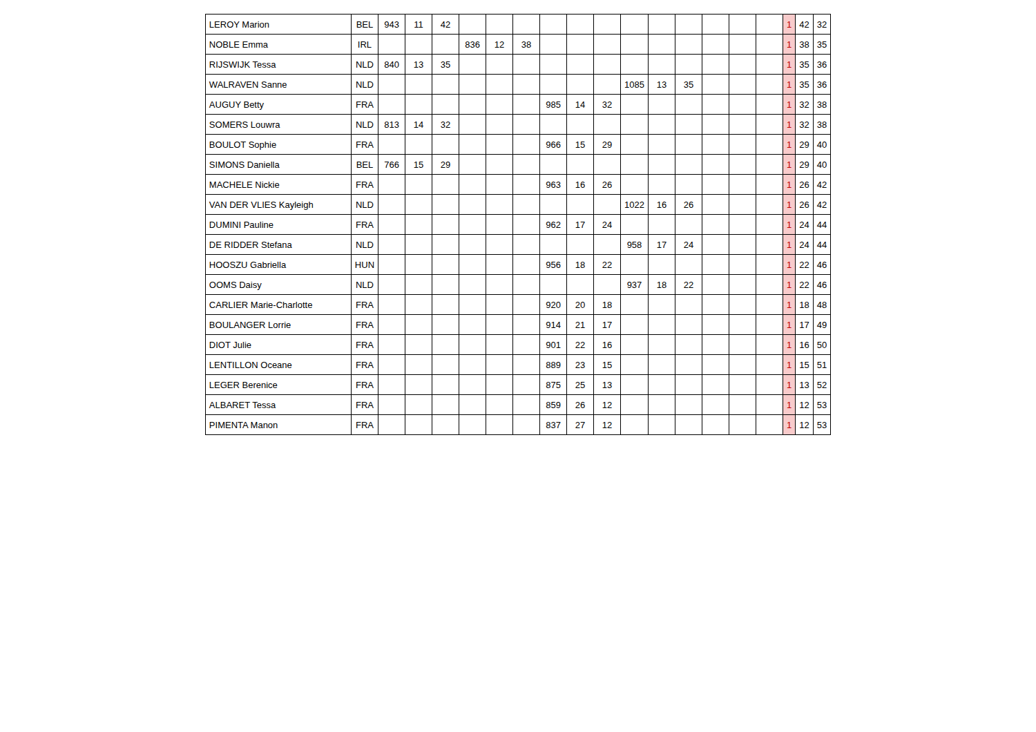| LEROY Marion | BEL | 943 | 11 | 42 | | | | | | | | | | | | | 1 | 42 | 32 |
| NOBLE Emma | IRL | | | | 836 | 12 | 38 | | | | | | | | | | 1 | 38 | 35 |
| RIJSWIJK Tessa | NLD | 840 | 13 | 35 | | | | | | | | | | | | | 1 | 35 | 36 |
| WALRAVEN Sanne | NLD | | | | | | | | | | 1085 | 13 | 35 | | | | 1 | 35 | 36 |
| AUGUY Betty | FRA | | | | | | | 985 | 14 | 32 | | | | | | | 1 | 32 | 38 |
| SOMERS Louwra | NLD | 813 | 14 | 32 | | | | | | | | | | | | | 1 | 32 | 38 |
| BOULOT Sophie | FRA | | | | | | | 966 | 15 | 29 | | | | | | | 1 | 29 | 40 |
| SIMONS Daniella | BEL | 766 | 15 | 29 | | | | | | | | | | | | | 1 | 29 | 40 |
| MACHELE Nickie | FRA | | | | | | | 963 | 16 | 26 | | | | | | | 1 | 26 | 42 |
| VAN DER VLIES Kayleigh | NLD | | | | | | | | | | 1022 | 16 | 26 | | | | 1 | 26 | 42 |
| DUMINI Pauline | FRA | | | | | | | 962 | 17 | 24 | | | | | | | 1 | 24 | 44 |
| DE RIDDER Stefana | NLD | | | | | | | | | | 958 | 17 | 24 | | | | 1 | 24 | 44 |
| HOOSZU Gabriella | HUN | | | | | | | 956 | 18 | 22 | | | | | | | 1 | 22 | 46 |
| OOMS Daisy | NLD | | | | | | | | | | 937 | 18 | 22 | | | | 1 | 22 | 46 |
| CARLIER Marie-Charlotte | FRA | | | | | | | 920 | 20 | 18 | | | | | | | 1 | 18 | 48 |
| BOULANGER Lorrie | FRA | | | | | | | 914 | 21 | 17 | | | | | | | 1 | 17 | 49 |
| DIOT Julie | FRA | | | | | | | 901 | 22 | 16 | | | | | | | 1 | 16 | 50 |
| LENTILLON Oceane | FRA | | | | | | | 889 | 23 | 15 | | | | | | | 1 | 15 | 51 |
| LEGER Berenice | FRA | | | | | | | 875 | 25 | 13 | | | | | | | 1 | 13 | 52 |
| ALBARET Tessa | FRA | | | | | | | 859 | 26 | 12 | | | | | | | 1 | 12 | 53 |
| PIMENTA Manon | FRA | | | | | | | 837 | 27 | 12 | | | | | | | 1 | 12 | 53 |